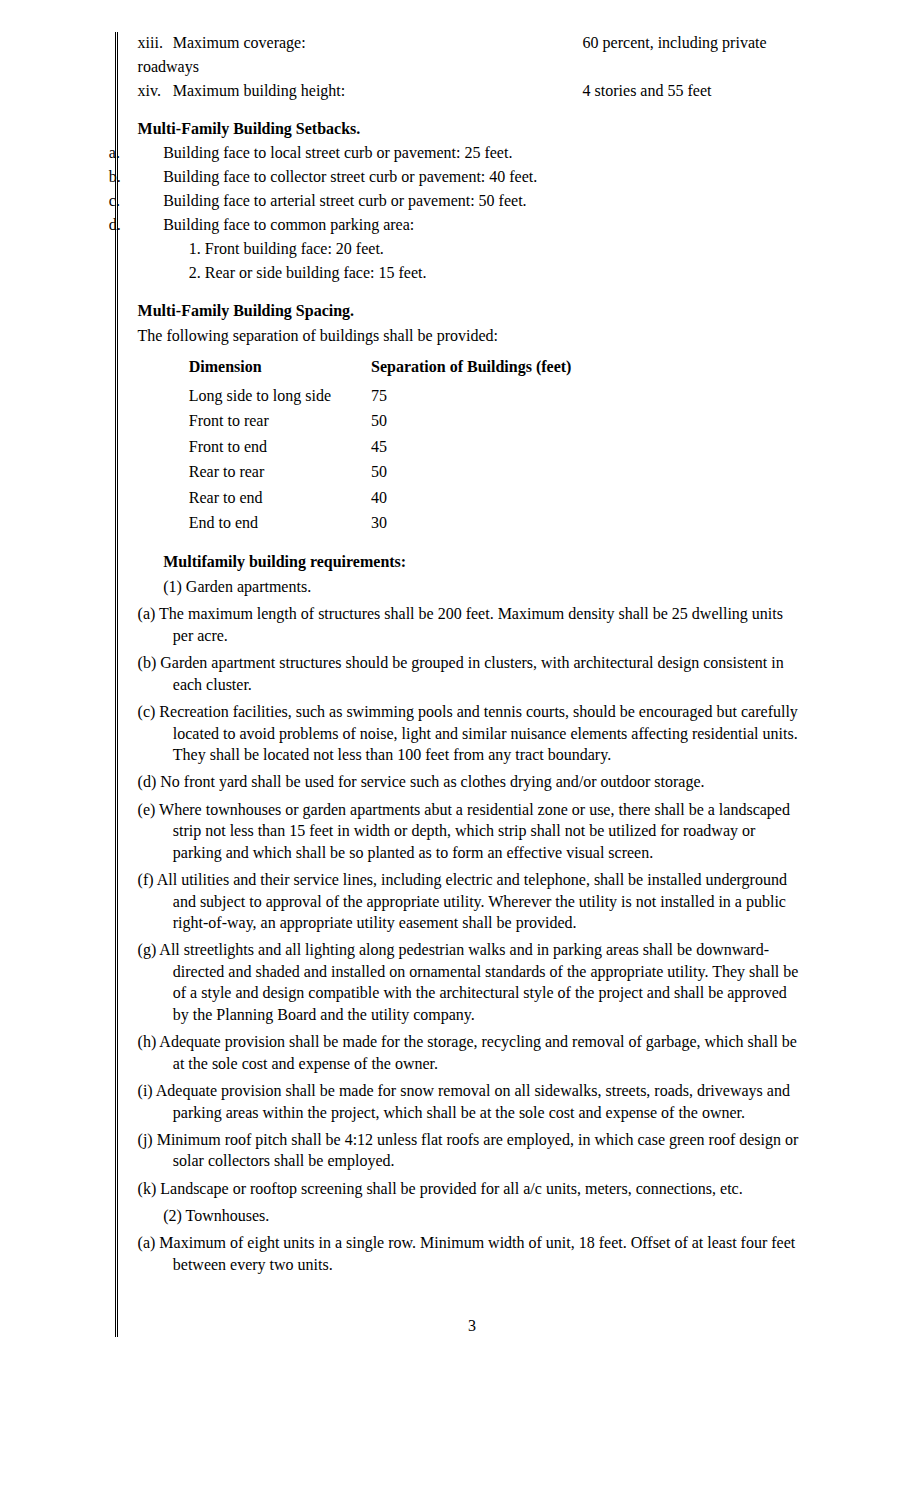xiii. Maximum coverage:
60 percent, including private
roadways
xiv. Maximum building height:
4 stories and 55 feet
Multi-Family Building Setbacks.
a. Building face to local street curb or pavement: 25 feet.
b. Building face to collector street curb or pavement: 40 feet.
c. Building face to arterial street curb or pavement: 50 feet.
d. Building face to common parking area:
1. Front building face: 20 feet.
2. Rear or side building face: 15 feet.
Multi-Family Building Spacing.
The following separation of buildings shall be provided:
| Dimension | Separation of Buildings (feet) |
| --- | --- |
| Long side to long side | 75 |
| Front to rear | 50 |
| Front to end | 45 |
| Rear to rear | 50 |
| Rear to end | 40 |
| End to end | 30 |
Multifamily building requirements:
(1) Garden apartments.
(a) The maximum length of structures shall be 200 feet. Maximum density shall be 25 dwelling units per acre.
(b) Garden apartment structures should be grouped in clusters, with architectural design consistent in each cluster.
(c) Recreation facilities, such as swimming pools and tennis courts, should be encouraged but carefully located to avoid problems of noise, light and similar nuisance elements affecting residential units. They shall be located not less than 100 feet from any tract boundary.
(d) No front yard shall be used for service such as clothes drying and/or outdoor storage.
(e) Where townhouses or garden apartments abut a residential zone or use, there shall be a landscaped strip not less than 15 feet in width or depth, which strip shall not be utilized for roadway or parking and which shall be so planted as to form an effective visual screen.
(f) All utilities and their service lines, including electric and telephone, shall be installed underground and subject to approval of the appropriate utility. Wherever the utility is not installed in a public right-of-way, an appropriate utility easement shall be provided.
(g) All streetlights and all lighting along pedestrian walks and in parking areas shall be downward-directed and shaded and installed on ornamental standards of the appropriate utility. They shall be of a style and design compatible with the architectural style of the project and shall be approved by the Planning Board and the utility company.
(h) Adequate provision shall be made for the storage, recycling and removal of garbage, which shall be at the sole cost and expense of the owner.
(i) Adequate provision shall be made for snow removal on all sidewalks, streets, roads, driveways and parking areas within the project, which shall be at the sole cost and expense of the owner.
(j) Minimum roof pitch shall be 4:12 unless flat roofs are employed, in which case green roof design or solar collectors shall be employed.
(k) Landscape or rooftop screening shall be provided for all a/c units, meters, connections, etc.
(2) Townhouses.
(a) Maximum of eight units in a single row. Minimum width of unit, 18 feet. Offset of at least four feet between every two units.
3